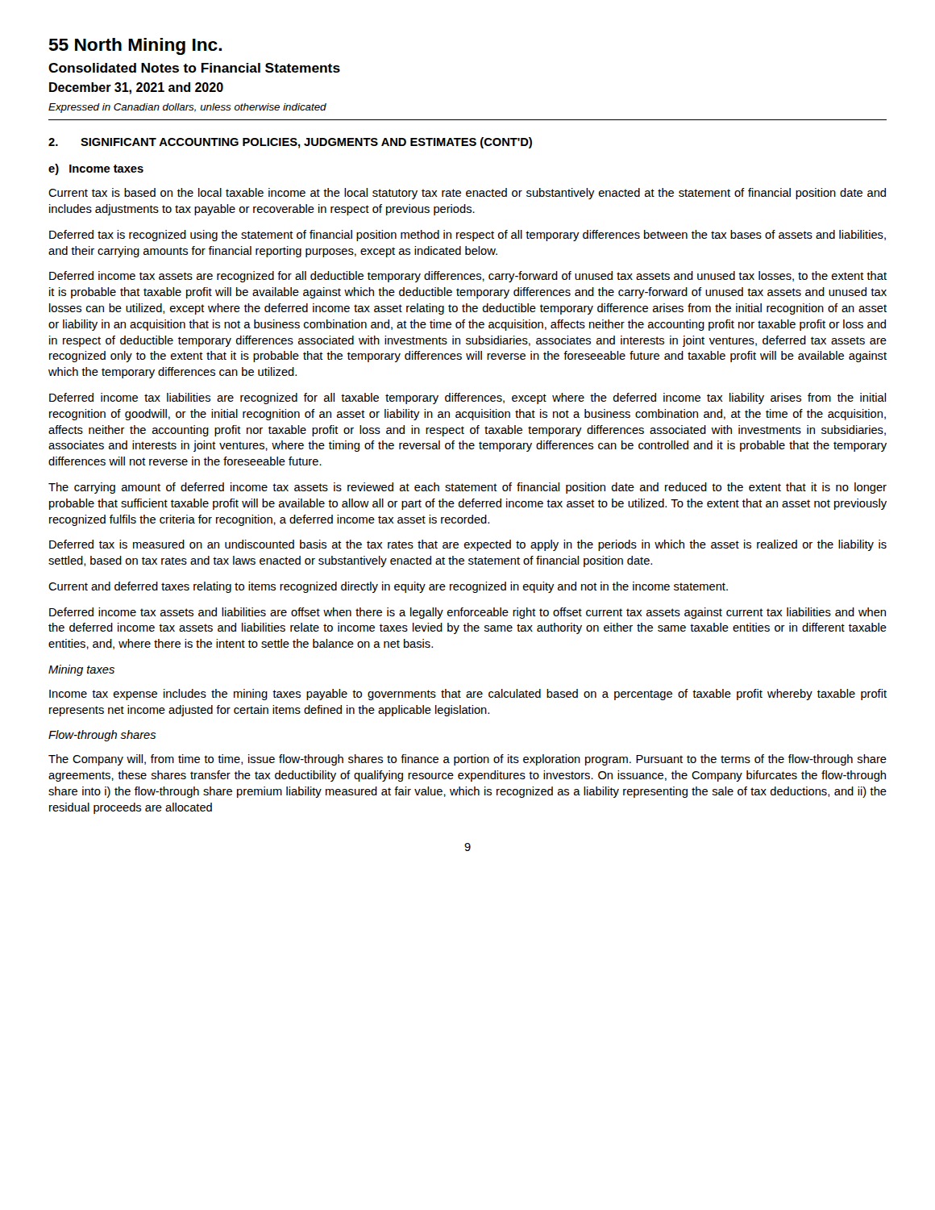55 North Mining Inc.
Consolidated Notes to Financial Statements
December 31, 2021 and 2020
Expressed in Canadian dollars, unless otherwise indicated
2. SIGNIFICANT ACCOUNTING POLICIES, JUDGMENTS AND ESTIMATES (CONT'D)
e) Income taxes
Current tax is based on the local taxable income at the local statutory tax rate enacted or substantively enacted at the statement of financial position date and includes adjustments to tax payable or recoverable in respect of previous periods.
Deferred tax is recognized using the statement of financial position method in respect of all temporary differences between the tax bases of assets and liabilities, and their carrying amounts for financial reporting purposes, except as indicated below.
Deferred income tax assets are recognized for all deductible temporary differences, carry-forward of unused tax assets and unused tax losses, to the extent that it is probable that taxable profit will be available against which the deductible temporary differences and the carry-forward of unused tax assets and unused tax losses can be utilized, except where the deferred income tax asset relating to the deductible temporary difference arises from the initial recognition of an asset or liability in an acquisition that is not a business combination and, at the time of the acquisition, affects neither the accounting profit nor taxable profit or loss and in respect of deductible temporary differences associated with investments in subsidiaries, associates and interests in joint ventures, deferred tax assets are recognized only to the extent that it is probable that the temporary differences will reverse in the foreseeable future and taxable profit will be available against which the temporary differences can be utilized.
Deferred income tax liabilities are recognized for all taxable temporary differences, except where the deferred income tax liability arises from the initial recognition of goodwill, or the initial recognition of an asset or liability in an acquisition that is not a business combination and, at the time of the acquisition, affects neither the accounting profit nor taxable profit or loss and in respect of taxable temporary differences associated with investments in subsidiaries, associates and interests in joint ventures, where the timing of the reversal of the temporary differences can be controlled and it is probable that the temporary differences will not reverse in the foreseeable future.
The carrying amount of deferred income tax assets is reviewed at each statement of financial position date and reduced to the extent that it is no longer probable that sufficient taxable profit will be available to allow all or part of the deferred income tax asset to be utilized. To the extent that an asset not previously recognized fulfils the criteria for recognition, a deferred income tax asset is recorded.
Deferred tax is measured on an undiscounted basis at the tax rates that are expected to apply in the periods in which the asset is realized or the liability is settled, based on tax rates and tax laws enacted or substantively enacted at the statement of financial position date.
Current and deferred taxes relating to items recognized directly in equity are recognized in equity and not in the income statement.
Deferred income tax assets and liabilities are offset when there is a legally enforceable right to offset current tax assets against current tax liabilities and when the deferred income tax assets and liabilities relate to income taxes levied by the same tax authority on either the same taxable entities or in different taxable entities, and, where there is the intent to settle the balance on a net basis.
Mining taxes
Income tax expense includes the mining taxes payable to governments that are calculated based on a percentage of taxable profit whereby taxable profit represents net income adjusted for certain items defined in the applicable legislation.
Flow-through shares
The Company will, from time to time, issue flow-through shares to finance a portion of its exploration program. Pursuant to the terms of the flow-through share agreements, these shares transfer the tax deductibility of qualifying resource expenditures to investors. On issuance, the Company bifurcates the flow-through share into i) the flow-through share premium liability measured at fair value, which is recognized as a liability representing the sale of tax deductions, and ii) the residual proceeds are allocated
9